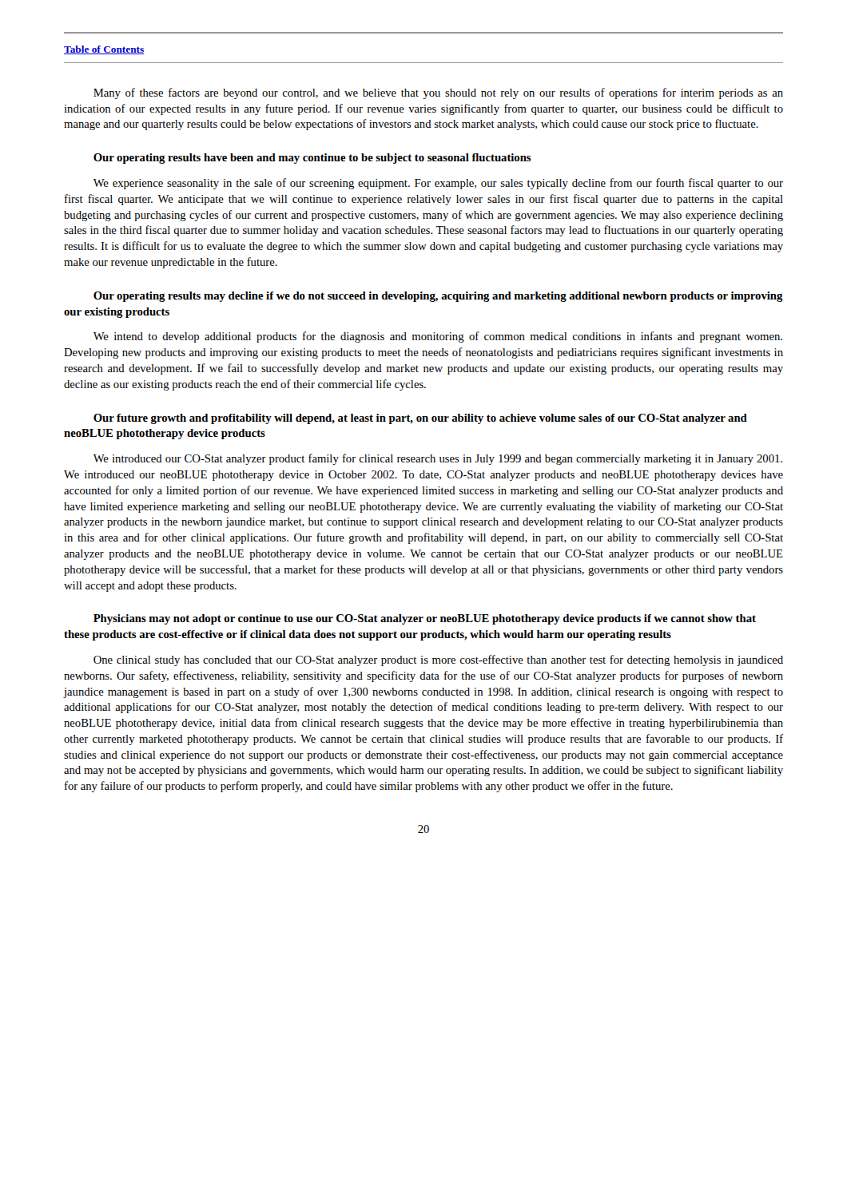Table of Contents
Many of these factors are beyond our control, and we believe that you should not rely on our results of operations for interim periods as an indication of our expected results in any future period. If our revenue varies significantly from quarter to quarter, our business could be difficult to manage and our quarterly results could be below expectations of investors and stock market analysts, which could cause our stock price to fluctuate.
Our operating results have been and may continue to be subject to seasonal fluctuations
We experience seasonality in the sale of our screening equipment. For example, our sales typically decline from our fourth fiscal quarter to our first fiscal quarter. We anticipate that we will continue to experience relatively lower sales in our first fiscal quarter due to patterns in the capital budgeting and purchasing cycles of our current and prospective customers, many of which are government agencies. We may also experience declining sales in the third fiscal quarter due to summer holiday and vacation schedules. These seasonal factors may lead to fluctuations in our quarterly operating results. It is difficult for us to evaluate the degree to which the summer slow down and capital budgeting and customer purchasing cycle variations may make our revenue unpredictable in the future.
Our operating results may decline if we do not succeed in developing, acquiring and marketing additional newborn products or improving our existing products
We intend to develop additional products for the diagnosis and monitoring of common medical conditions in infants and pregnant women. Developing new products and improving our existing products to meet the needs of neonatologists and pediatricians requires significant investments in research and development. If we fail to successfully develop and market new products and update our existing products, our operating results may decline as our existing products reach the end of their commercial life cycles.
Our future growth and profitability will depend, at least in part, on our ability to achieve volume sales of our CO-Stat analyzer and neoBLUE phototherapy device products
We introduced our CO-Stat analyzer product family for clinical research uses in July 1999 and began commercially marketing it in January 2001. We introduced our neoBLUE phototherapy device in October 2002. To date, CO-Stat analyzer products and neoBLUE phototherapy devices have accounted for only a limited portion of our revenue. We have experienced limited success in marketing and selling our CO-Stat analyzer products and have limited experience marketing and selling our neoBLUE phototherapy device. We are currently evaluating the viability of marketing our CO-Stat analyzer products in the newborn jaundice market, but continue to support clinical research and development relating to our CO-Stat analyzer products in this area and for other clinical applications. Our future growth and profitability will depend, in part, on our ability to commercially sell CO-Stat analyzer products and the neoBLUE phototherapy device in volume. We cannot be certain that our CO-Stat analyzer products or our neoBLUE phototherapy device will be successful, that a market for these products will develop at all or that physicians, governments or other third party vendors will accept and adopt these products.
Physicians may not adopt or continue to use our CO-Stat analyzer or neoBLUE phototherapy device products if we cannot show that these products are cost-effective or if clinical data does not support our products, which would harm our operating results
One clinical study has concluded that our CO-Stat analyzer product is more cost-effective than another test for detecting hemolysis in jaundiced newborns. Our safety, effectiveness, reliability, sensitivity and specificity data for the use of our CO-Stat analyzer products for purposes of newborn jaundice management is based in part on a study of over 1,300 newborns conducted in 1998. In addition, clinical research is ongoing with respect to additional applications for our CO-Stat analyzer, most notably the detection of medical conditions leading to pre-term delivery. With respect to our neoBLUE phototherapy device, initial data from clinical research suggests that the device may be more effective in treating hyperbilirubinemia than other currently marketed phototherapy products. We cannot be certain that clinical studies will produce results that are favorable to our products. If studies and clinical experience do not support our products or demonstrate their cost-effectiveness, our products may not gain commercial acceptance and may not be accepted by physicians and governments, which would harm our operating results. In addition, we could be subject to significant liability for any failure of our products to perform properly, and could have similar problems with any other product we offer in the future.
20